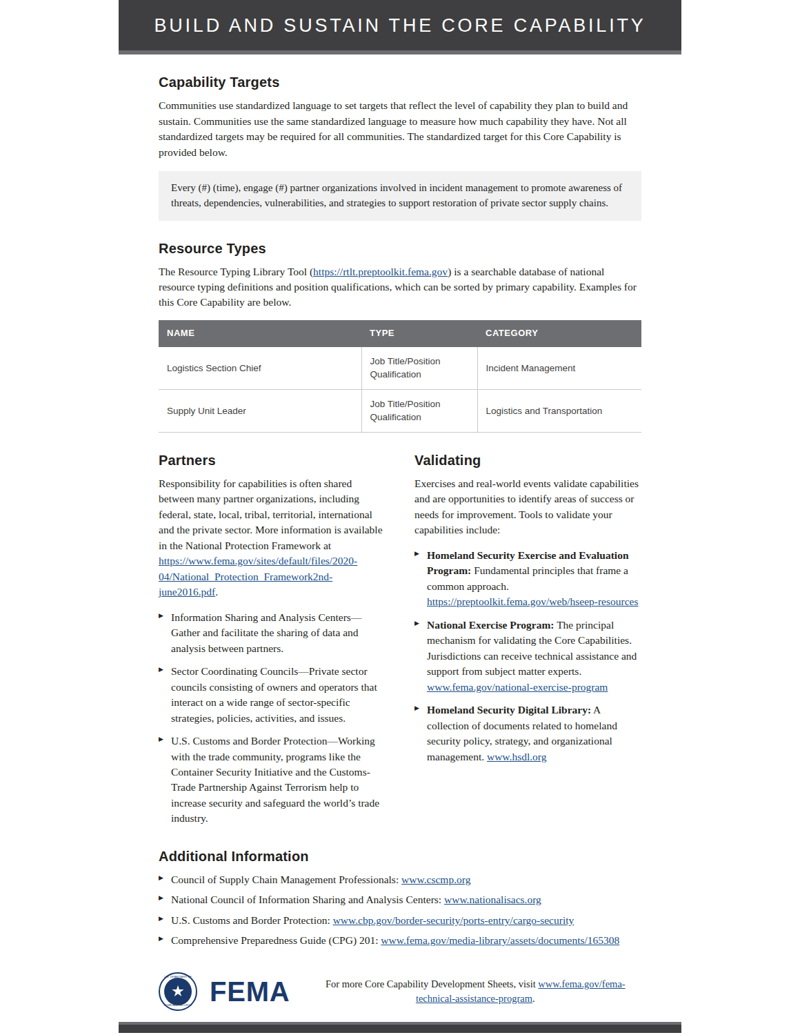Build and Sustain the Core Capability
Capability Targets
Communities use standardized language to set targets that reflect the level of capability they plan to build and sustain. Communities use the same standardized language to measure how much capability they have. Not all standardized targets may be required for all communities. The standardized target for this Core Capability is provided below.
Every (#) (time), engage (#) partner organizations involved in incident management to promote awareness of threats, dependencies, vulnerabilities, and strategies to support restoration of private sector supply chains.
Resource Types
The Resource Typing Library Tool (https://rtlt.preptoolkit.fema.gov) is a searchable database of national resource typing definitions and position qualifications, which can be sorted by primary capability. Examples for this Core Capability are below.
| Name | Type | Category |
| --- | --- | --- |
| Logistics Section Chief | Job Title/Position Qualification | Incident Management |
| Supply Unit Leader | Job Title/Position Qualification | Logistics and Transportation |
Partners
Responsibility for capabilities is often shared between many partner organizations, including federal, state, local, tribal, territorial, international and the private sector. More information is available in the National Protection Framework at https://www.fema.gov/sites/default/files/2020-04/National_Protection_Framework2nd-june2016.pdf.
Information Sharing and Analysis Centers—Gather and facilitate the sharing of data and analysis between partners.
Sector Coordinating Councils—Private sector councils consisting of owners and operators that interact on a wide range of sector-specific strategies, policies, activities, and issues.
U.S. Customs and Border Protection—Working with the trade community, programs like the Container Security Initiative and the Customs-Trade Partnership Against Terrorism help to increase security and safeguard the world’s trade industry.
Validating
Exercises and real-world events validate capabilities and are opportunities to identify areas of success or needs for improvement. Tools to validate your capabilities include:
Homeland Security Exercise and Evaluation Program: Fundamental principles that frame a common approach. https://preptoolkit.fema.gov/web/hseep-resources
National Exercise Program: The principal mechanism for validating the Core Capabilities. Jurisdictions can receive technical assistance and support from subject matter experts. www.fema.gov/national-exercise-program
Homeland Security Digital Library: A collection of documents related to homeland security policy, strategy, and organizational management. www.hsdl.org
Additional Information
Council of Supply Chain Management Professionals: www.cscmp.org
National Council of Information Sharing and Analysis Centers: www.nationalisacs.org
U.S. Customs and Border Protection: www.cbp.gov/border-security/ports-entry/cargo-security
Comprehensive Preparedness Guide (CPG) 201: www.fema.gov/media-library/assets/documents/165308
U.S. Department of
Homeland Security
FEMA
For more Core Capability Development Sheets, visit www.fema.gov/fema-technical-assistance-program.